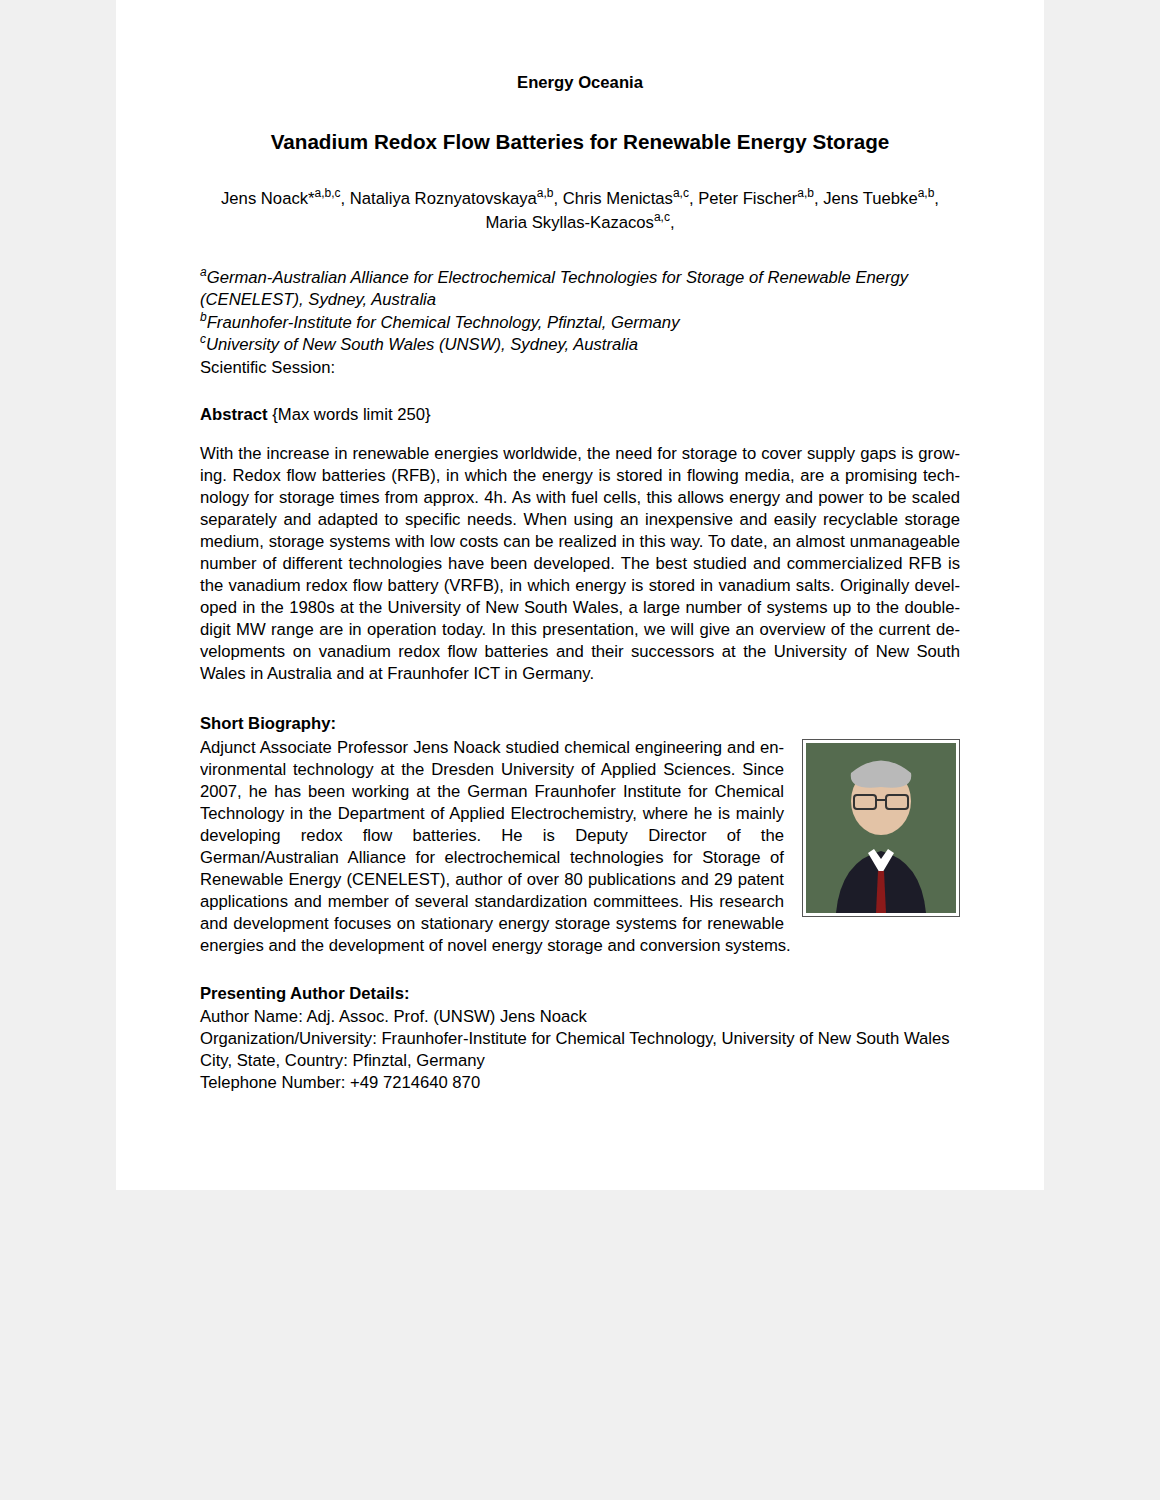Energy Oceania
Vanadium Redox Flow Batteries for Renewable Energy Storage
Jens Noack*a,b,c, Nataliya Roznyatovskayaa,b, Chris Menictasa,c, Peter Fischera,b, Jens Tuebkea,b,
Maria Skyllas-Kazacosa,c,
aGerman-Australian Alliance for Electrochemical Technologies for Storage of Renewable Energy (CENELEST), Sydney, Australia
bFraunhofer-Institute for Chemical Technology, Pfinztal, Germany
cUniversity of New South Wales (UNSW), Sydney, Australia
Scientific Session:
Abstract
{Max words limit 250}
With the increase in renewable energies worldwide, the need for storage to cover supply gaps is growing. Redox flow batteries (RFB), in which the energy is stored in flowing media, are a promising technology for storage times from approx. 4h. As with fuel cells, this allows energy and power to be scaled separately and adapted to specific needs. When using an inexpensive and easily recyclable storage medium, storage systems with low costs can be realized in this way. To date, an almost unmanageable number of different technologies have been developed. The best studied and commercialized RFB is the vanadium redox flow battery (VRFB), in which energy is stored in vanadium salts. Originally developed in the 1980s at the University of New South Wales, a large number of systems up to the double-digit MW range are in operation today. In this presentation, we will give an overview of the current developments on vanadium redox flow batteries and their successors at the University of New South Wales in Australia and at Fraunhofer ICT in Germany.
Short Biography:
Adjunct Associate Professor Jens Noack studied chemical engineering and environmental technology at the Dresden University of Applied Sciences. Since 2007, he has been working at the German Fraunhofer Institute for Chemical Technology in the Department of Applied Electrochemistry, where he is mainly developing redox flow batteries. He is Deputy Director of the German/Australian Alliance for electrochemical technologies for Storage of Renewable Energy (CENELEST), author of over 80 publications and 29 patent applications and member of several standardization committees. His research and development focuses on stationary energy storage systems for renewable energies and the development of novel energy storage and conversion systems.
Presenting Author Details:
Author Name: Adj. Assoc. Prof. (UNSW) Jens Noack
Organization/University: Fraunhofer-Institute for Chemical Technology, University of New South Wales
City, State, Country: Pfinztal, Germany
Telephone Number: +49 7214640 870